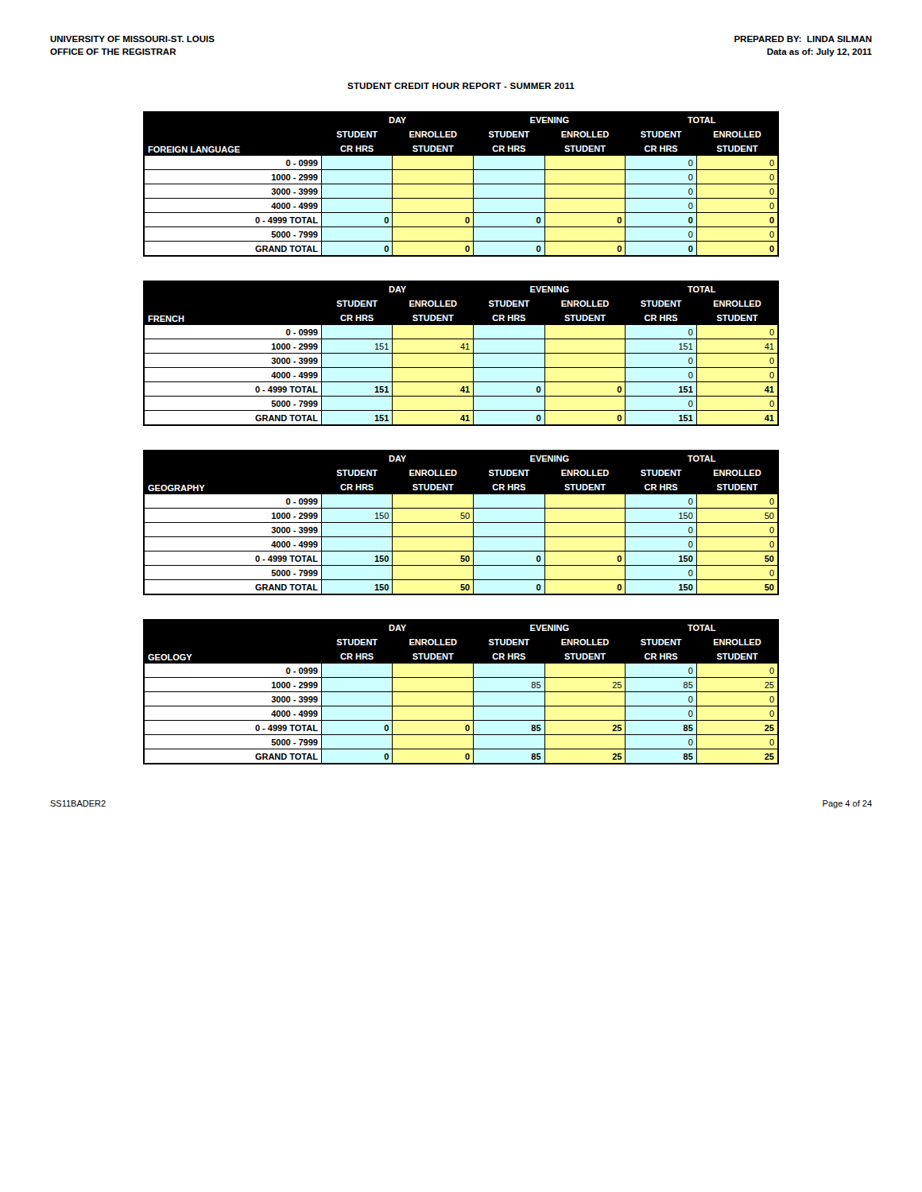| UNIVERSITY OF MISSOURI-ST. LOUIS | PREPARED BY: LINDA SILMAN |
| OFFICE OF THE REGISTRAR | Data as of: July 12, 2011 |
STUDENT CREDIT HOUR REPORT - SUMMER 2011
| | DAY | EVENING | TOTAL |
| --- | --- | --- | --- |
| STUDENT | ENROLLED | STUDENT | ENROLLED | STUDENT | ENROLLED |
| FOREIGN LANGUAGE | CR HRS | STUDENT | CR HRS | STUDENT | CR HRS | STUDENT |
| 0 - 0999 | | | | | 0 | 0 |
| 1000 - 2999 | | | | | 0 | 0 |
| 3000 - 3999 | | | | | 0 | 0 |
| 4000 - 4999 | | | | | 0 | 0 |
| 0 - 4999 TOTAL | 0 | 0 | 0 | 0 | 0 | 0 |
| 5000 - 7999 | | | | | 0 | 0 |
| GRAND TOTAL | 0 | 0 | 0 | 0 | 0 | 0 |
| | DAY | EVENING | TOTAL |
| --- | --- | --- | --- |
| STUDENT | ENROLLED | STUDENT | ENROLLED | STUDENT | ENROLLED |
| FRENCH | CR HRS | STUDENT | CR HRS | STUDENT | CR HRS | STUDENT |
| 0 - 0999 | | | | | 0 | 0 |
| 1000 - 2999 | 151 | 41 | | | 151 | 41 |
| 3000 - 3999 | | | | | 0 | 0 |
| 4000 - 4999 | | | | | 0 | 0 |
| 0 - 4999 TOTAL | 151 | 41 | 0 | 0 | 151 | 41 |
| 5000 - 7999 | | | | | 0 | 0 |
| GRAND TOTAL | 151 | 41 | 0 | 0 | 151 | 41 |
| | DAY | EVENING | TOTAL |
| --- | --- | --- | --- |
| STUDENT | ENROLLED | STUDENT | ENROLLED | STUDENT | ENROLLED |
| GEOGRAPHY | CR HRS | STUDENT | CR HRS | STUDENT | CR HRS | STUDENT |
| 0 - 0999 | | | | | 0 | 0 |
| 1000 - 2999 | 150 | 50 | | | 150 | 50 |
| 3000 - 3999 | | | | | 0 | 0 |
| 4000 - 4999 | | | | | 0 | 0 |
| 0 - 4999 TOTAL | 150 | 50 | 0 | 0 | 150 | 50 |
| 5000 - 7999 | | | | | 0 | 0 |
| GRAND TOTAL | 150 | 50 | 0 | 0 | 150 | 50 |
| | DAY | EVENING | TOTAL |
| --- | --- | --- | --- |
| STUDENT | ENROLLED | STUDENT | ENROLLED | STUDENT | ENROLLED |
| GEOLOGY | CR HRS | STUDENT | CR HRS | STUDENT | CR HRS | STUDENT |
| 0 - 0999 | | | | | 0 | 0 |
| 1000 - 2999 | | | 85 | 25 | 85 | 25 |
| 3000 - 3999 | | | | | 0 | 0 |
| 4000 - 4999 | | | | | 0 | 0 |
| 0 - 4999 TOTAL | 0 | 0 | 85 | 25 | 85 | 25 |
| 5000 - 7999 | | | | | 0 | 0 |
| GRAND TOTAL | 0 | 0 | 85 | 25 | 85 | 25 |
| SS11BADER2 | Page 4 of 24 |